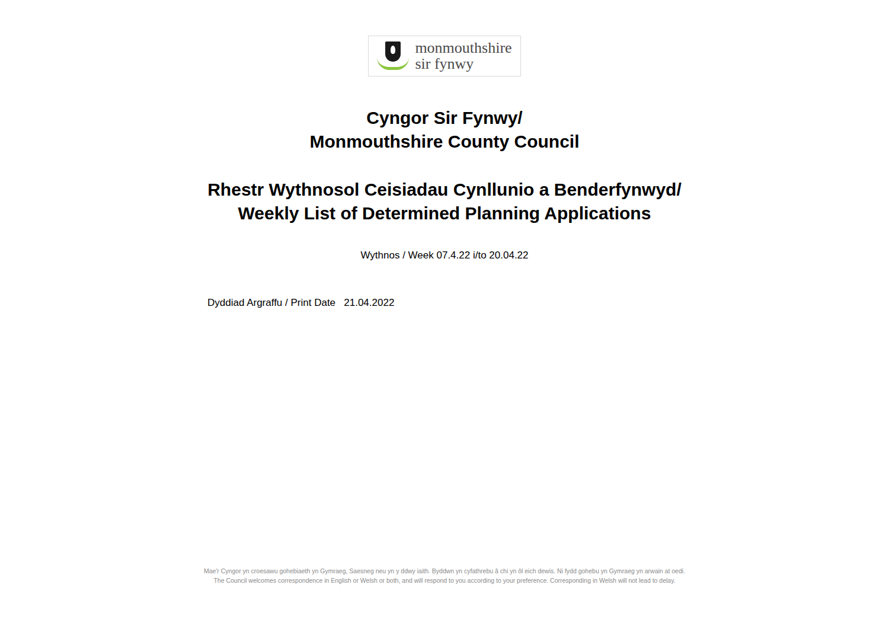monmouthshire
sir fynwy
Cyngor Sir Fynwy/
Monmouthshire County Council
Rhestr Wythnosol Ceisiadau Cynllunio a Benderfynwyd/
Weekly List of Determined Planning Applications
Wythnos / Week 07.4.22 i/to 20.04.22
Dyddiad Argraffu / Print Date 21.04.2022
Mae'r Cyngor yn croesawu gohebiaeth yn Gymraeg, Saesneg neu yn y ddwy iaith. Byddwn yn cyfathrebu â chi yn ôl eich dewis. Ni fydd gohebu yn Gymraeg yn arwain at oedi.
The Council welcomes correspondence in English or Welsh or both, and will respond to you according to your preference. Corresponding in Welsh will not lead to delay.